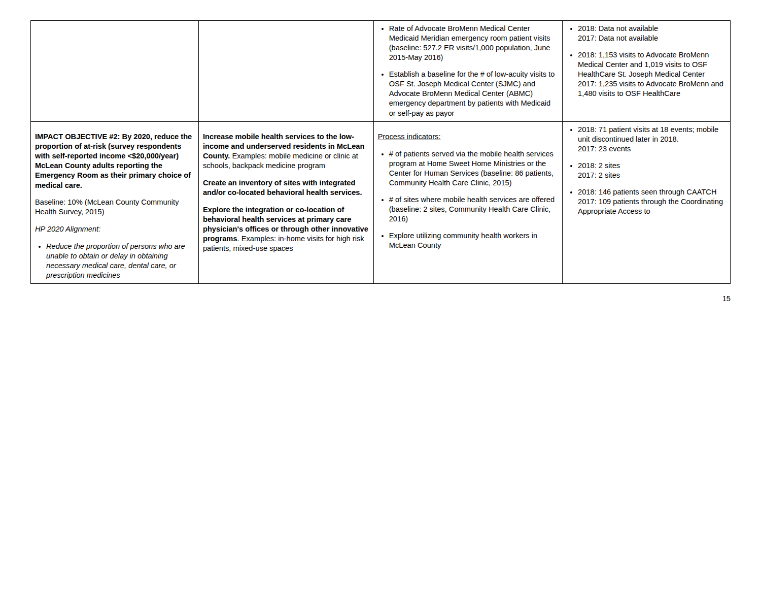| | | Rate of Advocate BroMenn Medical Center Medicaid Meridian emergency room patient visits (baseline: 527.2 ER visits/1,000 population, June 2015-May 2016) Establish a baseline for the # of low-acuity visits to OSF St. Joseph Medical Center (SJMC) and Advocate BroMenn Medical Center (ABMC) emergency department by patients with Medicaid or self-pay as payor | 2018: Data not available 2017: Data not available 2018: 1,153 visits to Advocate BroMenn Medical Center and 1,019 visits to OSF HealthCare St. Joseph Medical Center 2017: 1,235 visits to Advocate BroMenn and 1,480 visits to OSF HealthCare |
| IMPACT OBJECTIVE #2: By 2020, reduce the proportion of at-risk (survey respondents with self-reported income <$20,000/year) McLean County adults reporting the Emergency Room as their primary choice of medical care. Baseline: 10% (McLean County Community Health Survey, 2015) HP 2020 Alignment: Reduce the proportion of persons who are unable to obtain or delay in obtaining necessary medical care, dental care, or prescription medicines | Increase mobile health services to the low-income and underserved residents in McLean County. Examples: mobile medicine or clinic at schools, backpack medicine program Create an inventory of sites with integrated and/or co-located behavioral health services. Explore the integration or co-location of behavioral health services at primary care physician's offices or through other innovative programs . Examples: in-home visits for high risk patients, mixed-use spaces | Process indicators: # of patients served via the mobile health services program at Home Sweet Home Ministries or the Center for Human Services (baseline: 86 patients, Community Health Care Clinic, 2015) # of sites where mobile health services are offered (baseline: 2 sites, Community Health Care Clinic, 2016) Explore utilizing community health workers in McLean County | 2018: 71 patient visits at 18 events; mobile unit discontinued later in 2018. 2017: 23 events 2018: 2 sites 2017: 2 sites 2018: 146 patients seen through CAATCH 2017: 109 patients through the Coordinating Appropriate Access to |
15